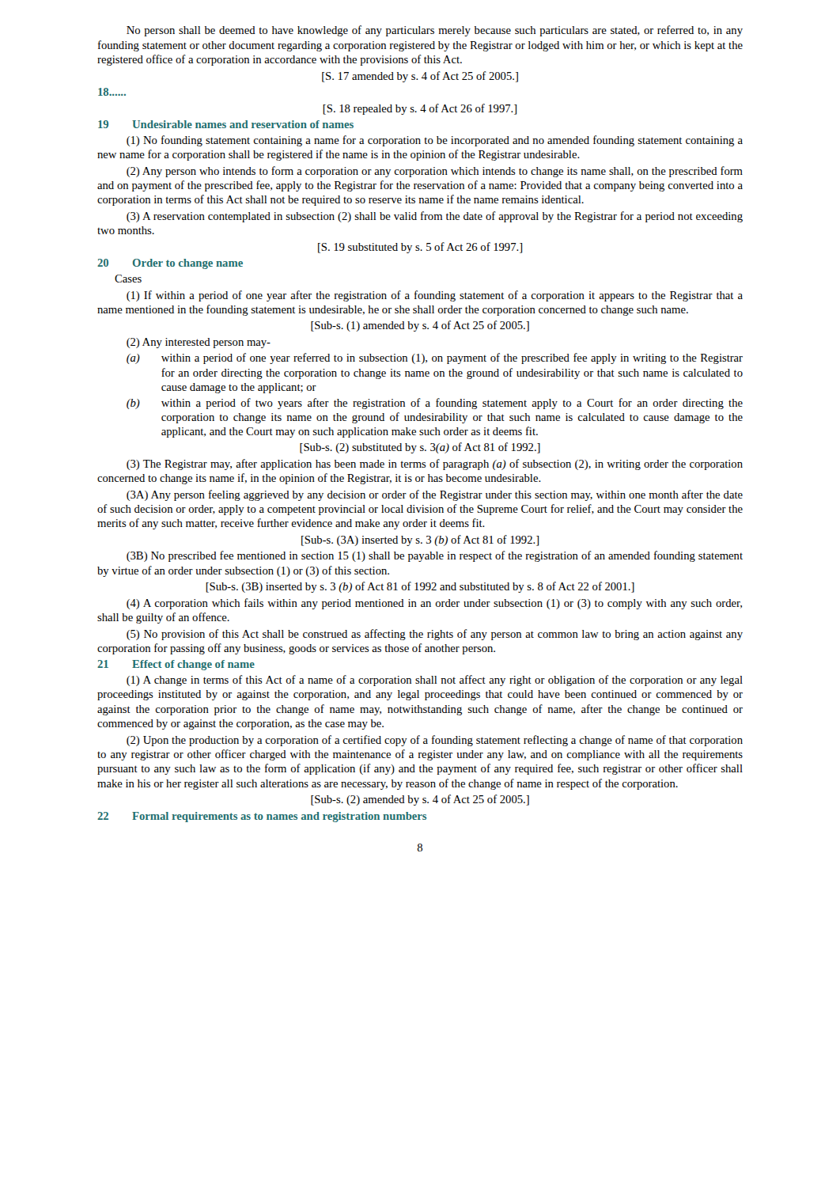No person shall be deemed to have knowledge of any particulars merely because such particulars are stated, or referred to, in any founding statement or other document regarding a corporation registered by the Registrar or lodged with him or her, or which is kept at the registered office of a corporation in accordance with the provisions of this Act.
[S. 17 amended by s. 4 of Act 25 of 2005.]
18......
[S. 18 repealed by s. 4 of Act 26 of 1997.]
19 Undesirable names and reservation of names
(1) No founding statement containing a name for a corporation to be incorporated and no amended founding statement containing a new name for a corporation shall be registered if the name is in the opinion of the Registrar undesirable.
(2) Any person who intends to form a corporation or any corporation which intends to change its name shall, on the prescribed form and on payment of the prescribed fee, apply to the Registrar for the reservation of a name: Provided that a company being converted into a corporation in terms of this Act shall not be required to so reserve its name if the name remains identical.
(3) A reservation contemplated in subsection (2) shall be valid from the date of approval by the Registrar for a period not exceeding two months.
[S. 19 substituted by s. 5 of Act 26 of 1997.]
20 Order to change name
Cases
(1) If within a period of one year after the registration of a founding statement of a corporation it appears to the Registrar that a name mentioned in the founding statement is undesirable, he or she shall order the corporation concerned to change such name.
[Sub-s. (1) amended by s. 4 of Act 25 of 2005.]
(2) Any interested person may-
(a) within a period of one year referred to in subsection (1), on payment of the prescribed fee apply in writing to the Registrar for an order directing the corporation to change its name on the ground of undesirability or that such name is calculated to cause damage to the applicant; or
(b) within a period of two years after the registration of a founding statement apply to a Court for an order directing the corporation to change its name on the ground of undesirability or that such name is calculated to cause damage to the applicant, and the Court may on such application make such order as it deems fit.
[Sub-s. (2) substituted by s. 3(a) of Act 81 of 1992.]
(3) The Registrar may, after application has been made in terms of paragraph (a) of subsection (2), in writing order the corporation concerned to change its name if, in the opinion of the Registrar, it is or has become undesirable.
(3A) Any person feeling aggrieved by any decision or order of the Registrar under this section may, within one month after the date of such decision or order, apply to a competent provincial or local division of the Supreme Court for relief, and the Court may consider the merits of any such matter, receive further evidence and make any order it deems fit.
[Sub-s. (3A) inserted by s. 3 (b) of Act 81 of 1992.]
(3B) No prescribed fee mentioned in section 15 (1) shall be payable in respect of the registration of an amended founding statement by virtue of an order under subsection (1) or (3) of this section.
[Sub-s. (3B) inserted by s. 3 (b) of Act 81 of 1992 and substituted by s. 8 of Act 22 of 2001.]
(4) A corporation which fails within any period mentioned in an order under subsection (1) or (3) to comply with any such order, shall be guilty of an offence.
(5) No provision of this Act shall be construed as affecting the rights of any person at common law to bring an action against any corporation for passing off any business, goods or services as those of another person.
21 Effect of change of name
(1) A change in terms of this Act of a name of a corporation shall not affect any right or obligation of the corporation or any legal proceedings instituted by or against the corporation, and any legal proceedings that could have been continued or commenced by or against the corporation prior to the change of name may, notwithstanding such change of name, after the change be continued or commenced by or against the corporation, as the case may be.
(2) Upon the production by a corporation of a certified copy of a founding statement reflecting a change of name of that corporation to any registrar or other officer charged with the maintenance of a register under any law, and on compliance with all the requirements pursuant to any such law as to the form of application (if any) and the payment of any required fee, such registrar or other officer shall make in his or her register all such alterations as are necessary, by reason of the change of name in respect of the corporation.
[Sub-s. (2) amended by s. 4 of Act 25 of 2005.]
22 Formal requirements as to names and registration numbers
8